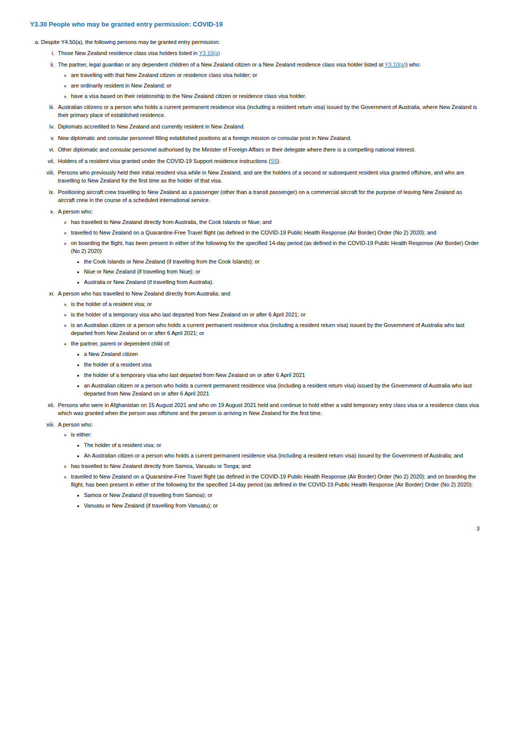Y3.30 People who may be granted entry permission: COVID-19
Despite Y4.50(a), the following persons may be granted entry permission:
Those New Zealand residence class visa holders listed in Y3.10(a)
The partner, legal guardian or any dependent children of a New Zealand citizen or a New Zealand residence class visa holder listed at Y3.10(a)) who:
are travelling with that New Zealand citizen or residence class visa holder; or
are ordinarily resident in New Zealand; or
have a visa based on their relationship to the New Zealand citizen or residence class visa holder.
Australian citizens or a person who holds a current permanent residence visa (including a resident return visa) issued by the Government of Australia, where New Zealand is their primary place of established residence.
Diplomats accredited to New Zealand and currently resident in New Zealand.
New diplomatic and consular personnel filling established positions at a foreign mission or consular post in New Zealand.
Other diplomatic and consular personnel authorised by the Minister of Foreign Affairs or their delegate where there is a compelling national interest.
Holders of a resident visa granted under the COVID-19 Support residence instructions (S5).
Persons who previously held their initial resident visa while in New Zealand, and are the holders of a second or subsequent resident visa granted offshore, and who are travelling to New Zealand for the first time as the holder of that visa.
Positioning aircraft crew travelling to New Zealand as a passenger (other than a transit passenger) on a commercial aircraft for the purpose of leaving New Zealand as aircraft crew in the course of a scheduled international service.
A person who:
has travelled to New Zealand directly from Australia, the Cook Islands or Niue; and
travelled to New Zealand on a Quarantine-Free Travel flight (as defined in the COVID-19 Public Health Response (Air Border) Order (No 2) 2020); and
on boarding the flight, has been present in either of the following for the specified 14-day period (as defined in the COVID-19 Public Health Response (Air Border) Order (No 2) 2020)
the Cook Islands or New Zealand (if travelling from the Cook Islands); or
Niue or New Zealand (if travelling from Niue); or
Australia or New Zealand (if travelling from Australia).
A person who has travelled to New Zealand directly from Australia; and
is the holder of a resident visa; or
is the holder of a temporary visa who last departed from New Zealand on or after 6 April 2021; or
is an Australian citizen or a person who holds a current permanent residence visa (including a resident return visa) issued by the Government of Australia who last departed from New Zealand on or after 6 April 2021; or
the partner, parent or dependent child of:
a New Zealand citizen
the holder of a resident visa
the holder of a temporary visa who last departed from New Zealand on or after 6 April 2021
an Australian citizen or a person who holds a current permanent residence visa (including a resident return visa) issued by the Government of Australia who last departed from New Zealand on or after 6 April 2021
Persons who were in Afghanistan on 15 August 2021 and who on 19 August 2021 held and continue to hold either a valid temporary entry class visa or a residence class visa which was granted when the person was offshore and the person is arriving in New Zealand for the first time.
A person who:
is either:
The holder of a resident visa; or
An Australian citizen or a person who holds a current permanent residence visa (including a resident return visa) issued by the Government of Australia; and
has travelled to New Zealand directly from Samoa, Vanuatu or Tonga; and
travelled to New Zealand on a Quarantine-Free Travel flight (as defined in the COVID-19 Public Health Response (Air Border) Order (No 2) 2020); and on boarding the flight, has been present in either of the following for the specified 14-day period (as defined in the COVID-19 Public Health Response (Air Border) Order (No 2) 2020):
Samoa or New Zealand (if travelling from Samoa); or
Vanuatu or New Zealand (if travelling from Vanuatu); or
3